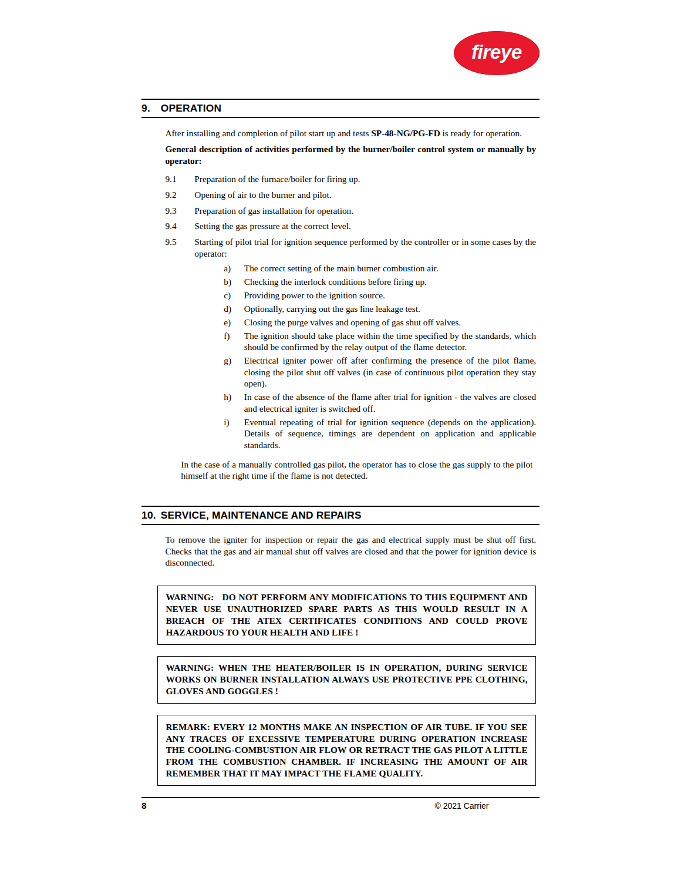fireye
9. OPERATION
After installing and completion of pilot start up and tests SP-48-NG/PG-FD is ready for operation.
General description of activities performed by the burner/boiler control system or manually by operator:
9.1 Preparation of the furnace/boiler for firing up.
9.2 Opening of air to the burner and pilot.
9.3 Preparation of gas installation for operation.
9.4 Setting the gas pressure at the correct level.
9.5 Starting of pilot trial for ignition sequence performed by the controller or in some cases by the operator:
a) The correct setting of the main burner combustion air.
b) Checking the interlock conditions before firing up.
c) Providing power to the ignition source.
d) Optionally, carrying out the gas line leakage test.
e) Closing the purge valves and opening of gas shut off valves.
f) The ignition should take place within the time specified by the standards, which should be confirmed by the relay output of the flame detector.
g) Electrical igniter power off after confirming the presence of the pilot flame, closing the pilot shut off valves (in case of continuous pilot operation they stay open).
h) In case of the absence of the flame after trial for ignition - the valves are closed and electrical igniter is switched off.
i) Eventual repeating of trial for ignition sequence (depends on the application). Details of sequence, timings are dependent on application and applicable standards.
In the case of a manually controlled gas pilot, the operator has to close the gas supply to the pilot himself at the right time if the flame is not detected.
10. SERVICE, MAINTENANCE AND REPAIRS
To remove the igniter for inspection or repair the gas and electrical supply must be shut off first. Checks that the gas and air manual shut off valves are closed and that the power for ignition device is disconnected.
WARNING: DO NOT PERFORM ANY MODIFICATIONS TO THIS EQUIPMENT AND NEVER USE UNAUTHORIZED SPARE PARTS AS THIS WOULD RESULT IN A BREACH OF THE ATEX CERTIFICATES CONDITIONS AND COULD PROVE HAZARDOUS TO YOUR HEALTH AND LIFE !
WARNING: WHEN THE HEATER/BOILER IS IN OPERATION, DURING SERVICE WORKS ON BURNER INSTALLATION ALWAYS USE PROTECTIVE PPE CLOTHING, GLOVES AND GOGGLES !
REMARK: EVERY 12 MONTHS MAKE AN INSPECTION OF AIR TUBE. IF YOU SEE ANY TRACES OF EXCESSIVE TEMPERATURE DURING OPERATION INCREASE THE COOLING-COMBUSTION AIR FLOW OR RETRACT THE GAS PILOT A LITTLE FROM THE COMBUSTION CHAMBER. IF INCREASING THE AMOUNT OF AIR REMEMBER THAT IT MAY IMPACT THE FLAME QUALITY.
8 © 2021 Carrier